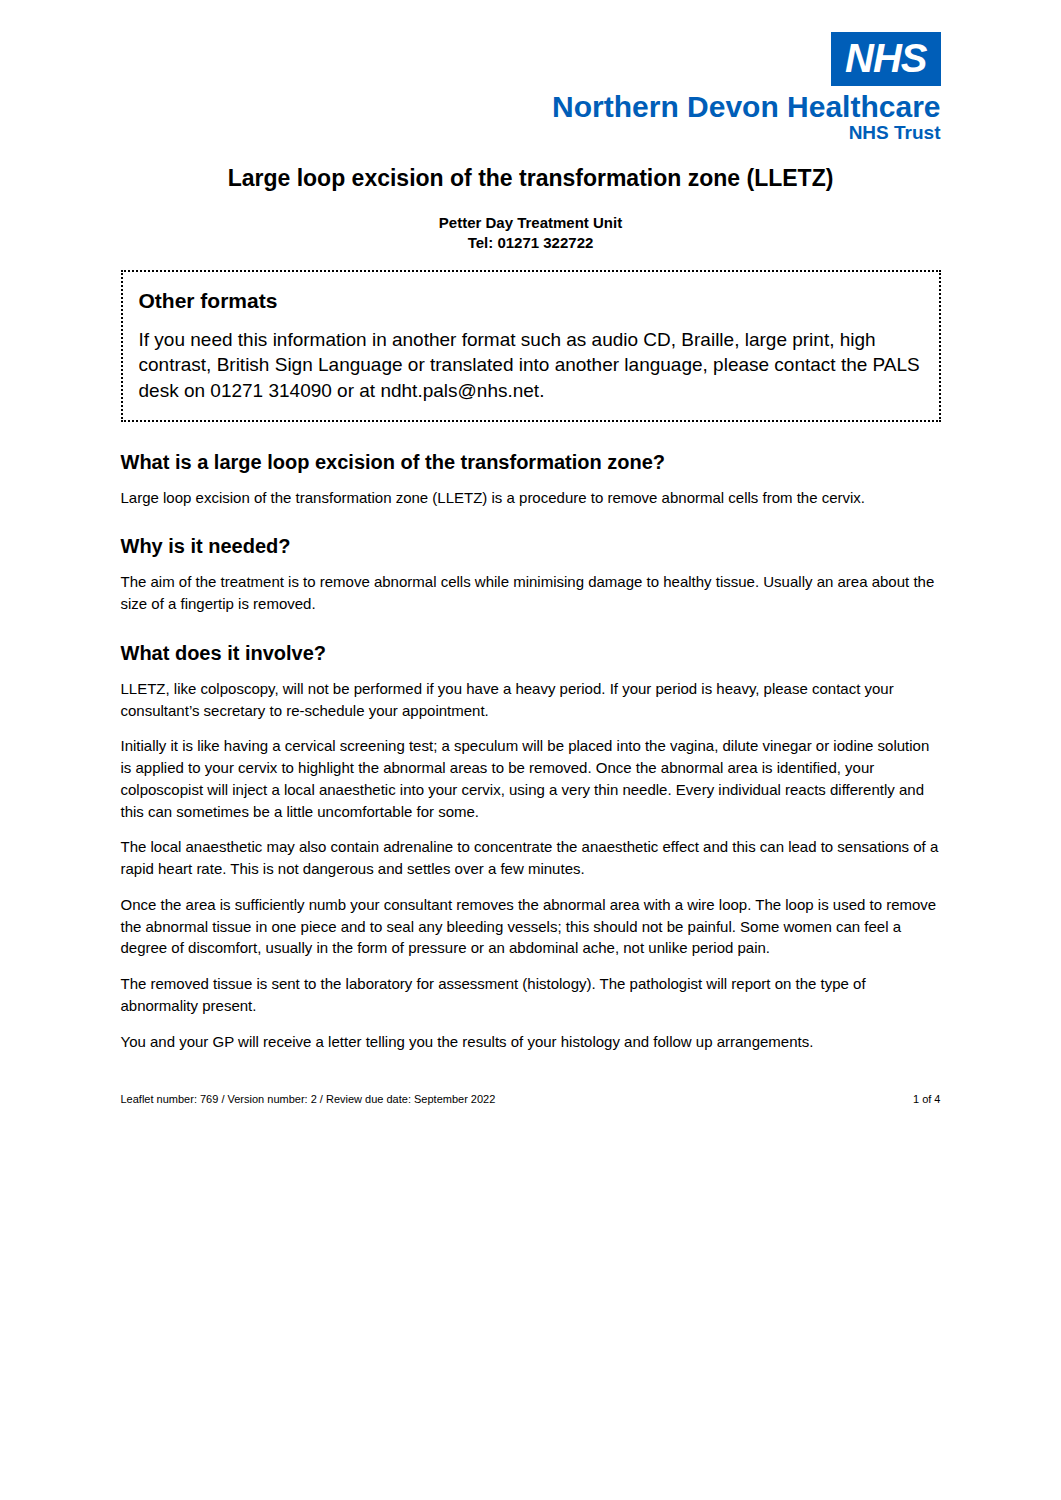NHS
Northern Devon Healthcare
NHS Trust
Large loop excision of the transformation zone (LLETZ)
Petter Day Treatment Unit
Tel: 01271 322722
Other formats
If you need this information in another format such as audio CD, Braille, large print, high contrast, British Sign Language or translated into another language, please contact the PALS desk on 01271 314090 or at ndht.pals@nhs.net.
What is a large loop excision of the transformation zone?
Large loop excision of the transformation zone (LLETZ) is a procedure to remove abnormal cells from the cervix.
Why is it needed?
The aim of the treatment is to remove abnormal cells while minimising damage to healthy tissue. Usually an area about the size of a fingertip is removed.
What does it involve?
LLETZ, like colposcopy, will not be performed if you have a heavy period. If your period is heavy, please contact your consultant’s secretary to re-schedule your appointment.
Initially it is like having a cervical screening test; a speculum will be placed into the vagina, dilute vinegar or iodine solution is applied to your cervix to highlight the abnormal areas to be removed. Once the abnormal area is identified, your colposcopist will inject a local anaesthetic into your cervix, using a very thin needle. Every individual reacts differently and this can sometimes be a little uncomfortable for some.
The local anaesthetic may also contain adrenaline to concentrate the anaesthetic effect and this can lead to sensations of a rapid heart rate. This is not dangerous and settles over a few minutes.
Once the area is sufficiently numb your consultant removes the abnormal area with a wire loop. The loop is used to remove the abnormal tissue in one piece and to seal any bleeding vessels; this should not be painful. Some women can feel a degree of discomfort, usually in the form of pressure or an abdominal ache, not unlike period pain.
The removed tissue is sent to the laboratory for assessment (histology). The pathologist will report on the type of abnormality present.
You and your GP will receive a letter telling you the results of your histology and follow up arrangements.
Leaflet number: 769 / Version number: 2 / Review due date: September 2022 1 of 4